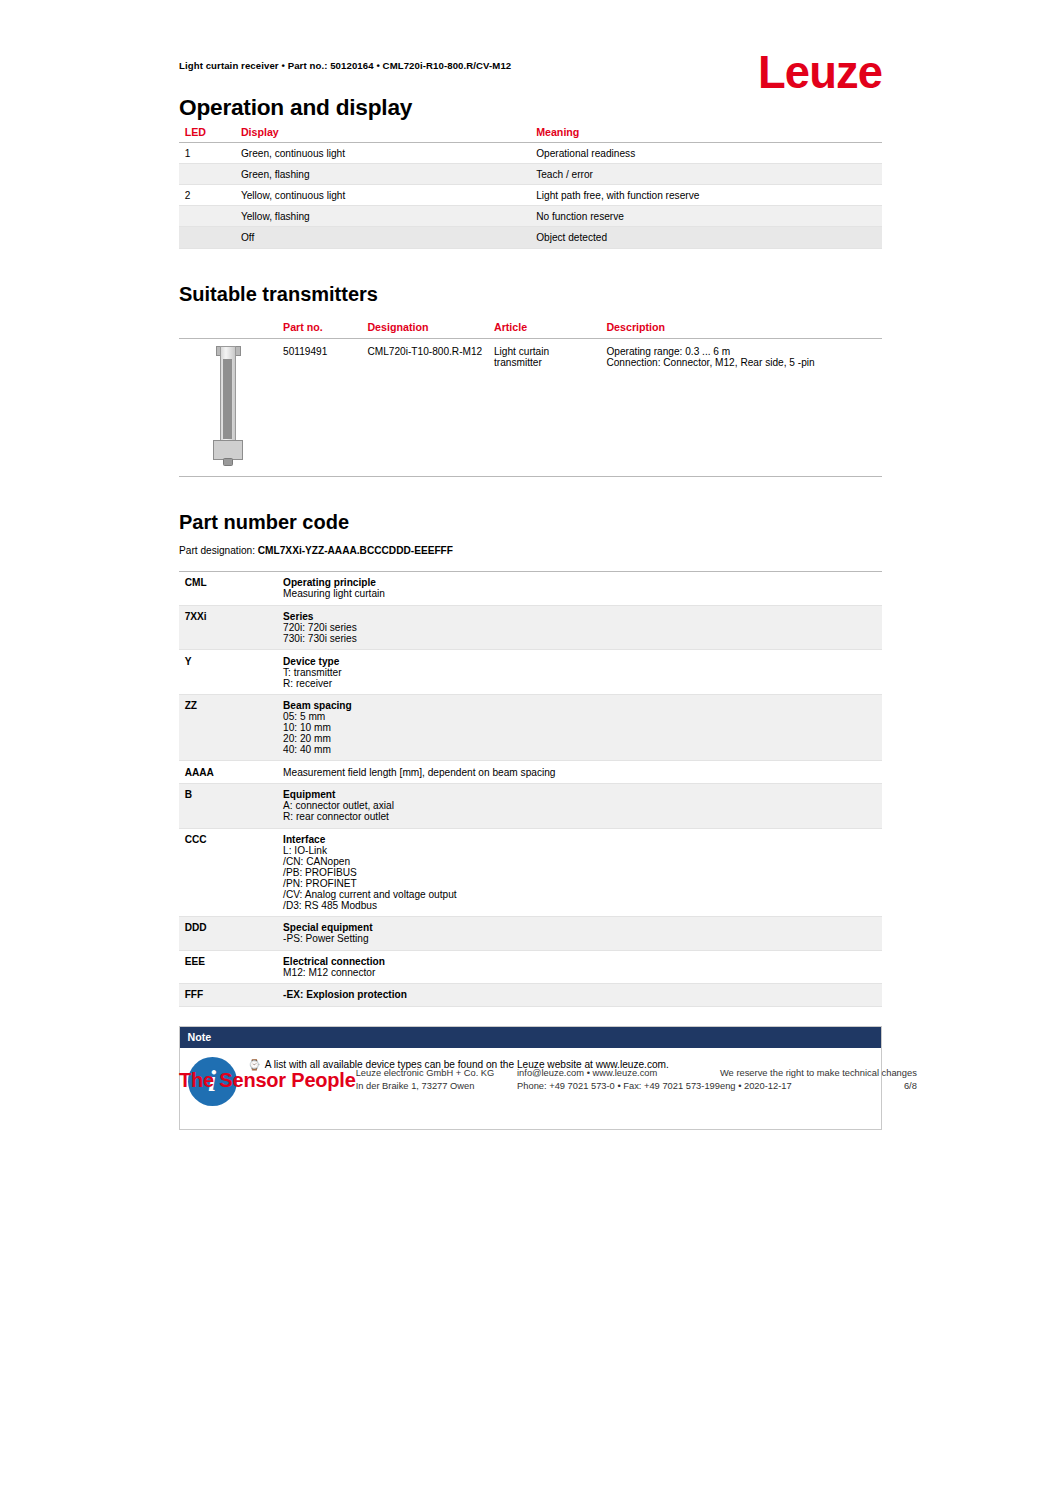Light curtain receiver • Part no.: 50120164 • CML720i-R10-800.R/CV-M12
Operation and display
Leuze
| LED | Display | Meaning |
| --- | --- | --- |
| 1 | Green, continuous light | Operational readiness |
| | Green, flashing | Teach / error |
| 2 | Yellow, continuous light | Light path free, with function reserve |
| | Yellow, flashing | No function reserve |
| | Off | Object detected |
Suitable transmitters
| | Part no. | Designation | Article | Description |
| --- | --- | --- | --- | --- |
| | 50119491 | CML720i-T10-800.R-M12 | Light curtain transmitter | Operating range: 0.3 ... 6 m Connection: Connector, M12, Rear side, 5 -pin |
Part number code
Part designation: CML7XXi-YZZ-AAAA.BCCCDDD-EEEFFF
| CML | Operating principle Measuring light curtain |
| 7XXi | Series 720i: 720i series 730i: 730i series |
| Y | Device type T: transmitter R: receiver |
| ZZ | Beam spacing 05: 5 mm 10: 10 mm 20: 20 mm 40: 40 mm |
| AAAA | Measurement field length [mm], dependent on beam spacing |
| B | Equipment A: connector outlet, axial R: rear connector outlet |
| CCC | Interface L: IO-Link /CN: CANopen /PB: PROFIBUS /PN: PROFINET /CV: Analog current and voltage output /D3: RS 485 Modbus |
| DDD | Special equipment -PS: Power Setting |
| EEE | Electrical connection M12: M12 connector |
| FFF | -EX: Explosion protection |
Note
i
⌚A list with all available device types can be found on the Leuze website at www.leuze.com.
The Sensor People
Leuze electronic GmbH + Co. KG
In der Braike 1, 73277 Owen
info@leuze.com • www.leuze.com
Phone: +49 7021 573-0 • Fax: +49 7021 573-199
We reserve the right to make technical changes
eng • 2020-12-176/8